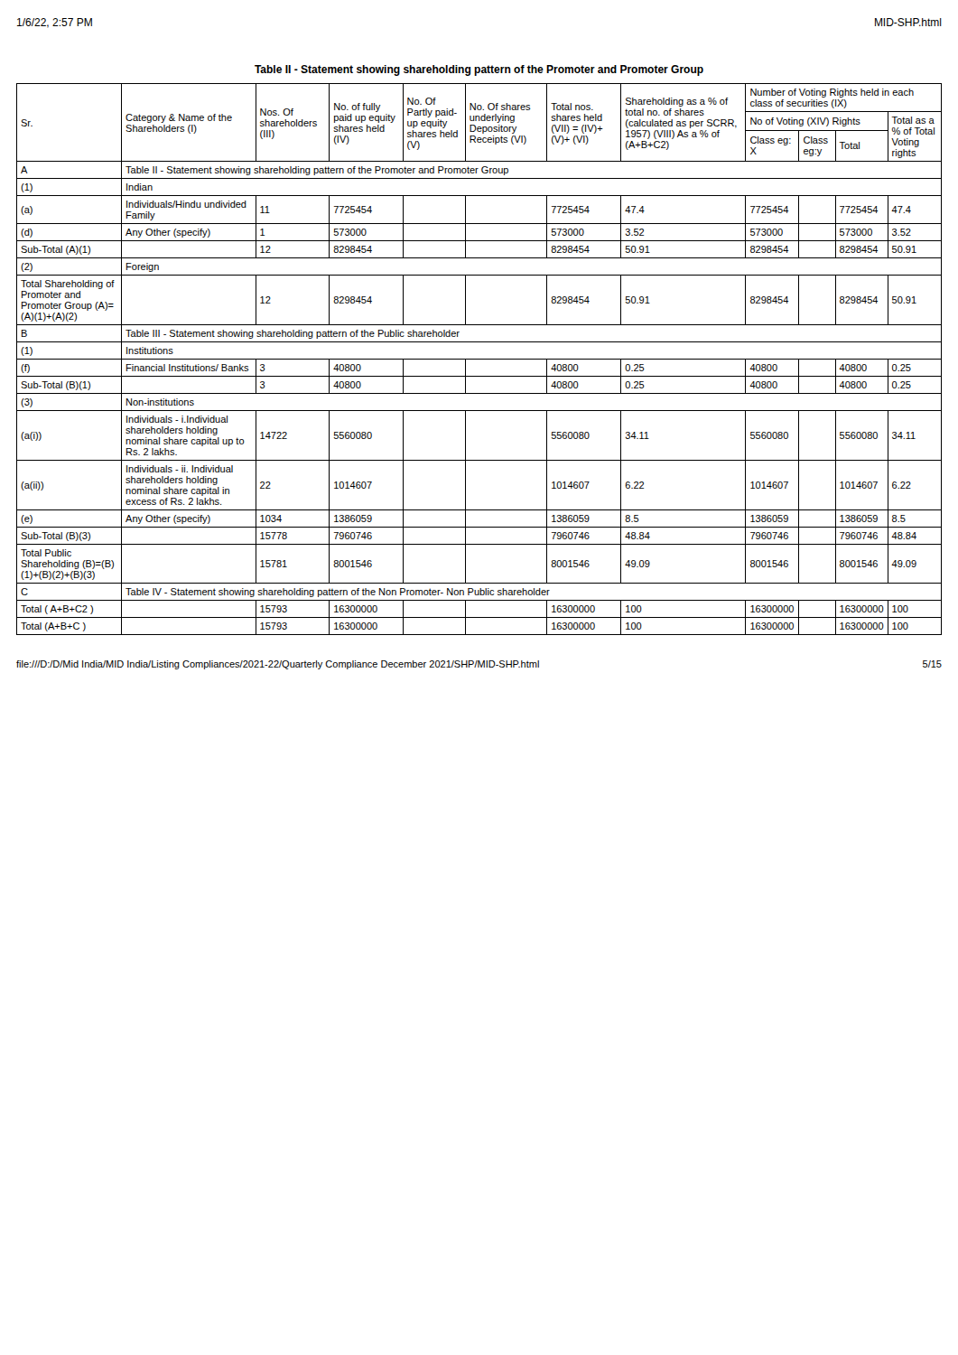1/6/22, 2:57 PM MID-SHP.html
Table II - Statement showing shareholding pattern of the Promoter and Promoter Group
| Sr. | Category & Name of the Shareholders (I) | Nos. Of shareholders (III) | No. of fully paid up equity shares held (IV) | No. Of Partly paid-up equity shares held (V) | No. Of shares underlying Depository Receipts (VI) | Total nos. shares held (VII) = (IV)+(V)+ (VI) | Shareholding as a % of total no. of shares (calculated as per SCRR, 1957) (VIII) As a % of (A+B+C2) | Number of Voting Rights held in each class of securities (IX) |
| --- | --- | --- | --- | --- | --- | --- | --- | --- |
| No of Voting (XIV) Rights | Total as a % of Total Voting rights |
| Class eg: X | Class eg:y | Total |
| A | Table II - Statement showing shareholding pattern of the Promoter and Promoter Group |
| (1) | Indian |
| (a) | Individuals/Hindu undivided Family | 11 | 7725454 | | | 7725454 | 47.4 | 7725454 | | 7725454 | 47.4 |
| (d) | Any Other (specify) | 1 | 573000 | | | 573000 | 3.52 | 573000 | | 573000 | 3.52 |
| Sub-Total (A)(1) | | 12 | 8298454 | | | 8298454 | 50.91 | 8298454 | | 8298454 | 50.91 |
| (2) | Foreign |
| Total Shareholding of Promoter and Promoter Group (A)= (A)(1)+(A)(2) | | 12 | 8298454 | | | 8298454 | 50.91 | 8298454 | | 8298454 | 50.91 |
| B | Table III - Statement showing shareholding pattern of the Public shareholder |
| (1) | Institutions |
| (f) | Financial Institutions/ Banks | 3 | 40800 | | | 40800 | 0.25 | 40800 | | 40800 | 0.25 |
| Sub-Total (B)(1) | | 3 | 40800 | | | 40800 | 0.25 | 40800 | | 40800 | 0.25 |
| (3) | Non-institutions |
| (a(i)) | Individuals - i.Individual shareholders holding nominal share capital up to Rs. 2 lakhs. | 14722 | 5560080 | | | 5560080 | 34.11 | 5560080 | | 5560080 | 34.11 |
| (a(ii)) | Individuals - ii. Individual shareholders holding nominal share capital in excess of Rs. 2 lakhs. | 22 | 1014607 | | | 1014607 | 6.22 | 1014607 | | 1014607 | 6.22 |
| (e) | Any Other (specify) | 1034 | 1386059 | | | 1386059 | 8.5 | 1386059 | | 1386059 | 8.5 |
| Sub-Total (B)(3) | | 15778 | 7960746 | | | 7960746 | 48.84 | 7960746 | | 7960746 | 48.84 |
| Total Public Shareholding (B)=(B)(1)+(B)(2)+(B)(3) | | 15781 | 8001546 | | | 8001546 | 49.09 | 8001546 | | 8001546 | 49.09 |
| C | Table IV - Statement showing shareholding pattern of the Non Promoter- Non Public shareholder |
| Total ( A+B+C2 ) | | 15793 | 16300000 | | | 16300000 | 100 | 16300000 | | 16300000 | 100 |
| Total (A+B+C ) | | 15793 | 16300000 | | | 16300000 | 100 | 16300000 | | 16300000 | 100 |
file:///D:/D/Mid India/MID India/Listing Compliances/2021-22/Quarterly Compliance December 2021/SHP/MID-SHP.html 5/15